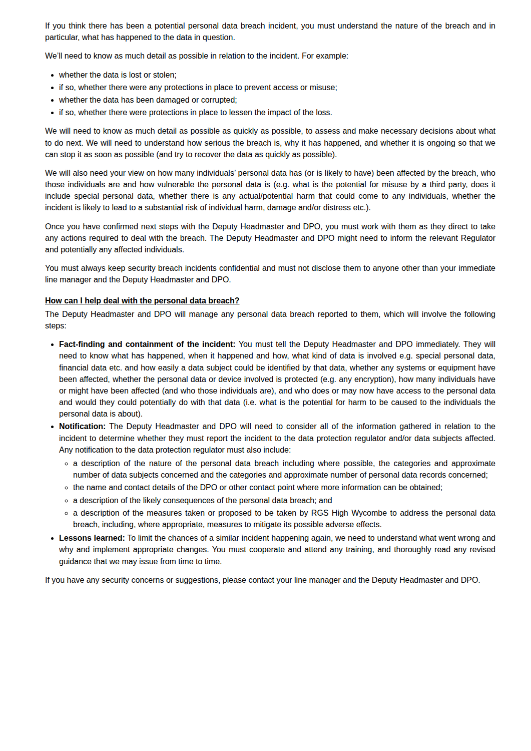If you think there has been a potential personal data breach incident, you must understand the nature of the breach and in particular, what has happened to the data in question.
We’ll need to know as much detail as possible in relation to the incident. For example:
whether the data is lost or stolen;
if so, whether there were any protections in place to prevent access or misuse;
whether the data has been damaged or corrupted;
if so, whether there were protections in place to lessen the impact of the loss.
We will need to know as much detail as possible as quickly as possible, to assess and make necessary decisions about what to do next. We will need to understand how serious the breach is, why it has happened, and whether it is ongoing so that we can stop it as soon as possible (and try to recover the data as quickly as possible).
We will also need your view on how many individuals’ personal data has (or is likely to have) been affected by the breach, who those individuals are and how vulnerable the personal data is (e.g. what is the potential for misuse by a third party, does it include special personal data, whether there is any actual/potential harm that could come to any individuals, whether the incident is likely to lead to a substantial risk of individual harm, damage and/or distress etc.).
Once you have confirmed next steps with the Deputy Headmaster and DPO, you must work with them as they direct to take any actions required to deal with the breach. The Deputy Headmaster and DPO might need to inform the relevant Regulator and potentially any affected individuals.
You must always keep security breach incidents confidential and must not disclose them to anyone other than your immediate line manager and the Deputy Headmaster and DPO.
How can I help deal with the personal data breach?
The Deputy Headmaster and DPO will manage any personal data breach reported to them, which will involve the following steps:
Fact-finding and containment of the incident: You must tell the Deputy Headmaster and DPO immediately. They will need to know what has happened, when it happened and how, what kind of data is involved e.g. special personal data, financial data etc. and how easily a data subject could be identified by that data, whether any systems or equipment have been affected, whether the personal data or device involved is protected (e.g. any encryption), how many individuals have or might have been affected (and who those individuals are), and who does or may now have access to the personal data and would they could potentially do with that data (i.e. what is the potential for harm to be caused to the individuals the personal data is about).
Notification: The Deputy Headmaster and DPO will need to consider all of the information gathered in relation to the incident to determine whether they must report the incident to the data protection regulator and/or data subjects affected. Any notification to the data protection regulator must also include:
a description of the nature of the personal data breach including where possible, the categories and approximate number of data subjects concerned and the categories and approximate number of personal data records concerned;
the name and contact details of the DPO or other contact point where more information can be obtained;
a description of the likely consequences of the personal data breach; and
a description of the measures taken or proposed to be taken by RGS High Wycombe to address the personal data breach, including, where appropriate, measures to mitigate its possible adverse effects.
Lessons learned: To limit the chances of a similar incident happening again, we need to understand what went wrong and why and implement appropriate changes. You must cooperate and attend any training, and thoroughly read any revised guidance that we may issue from time to time.
If you have any security concerns or suggestions, please contact your line manager and the Deputy Headmaster and DPO.